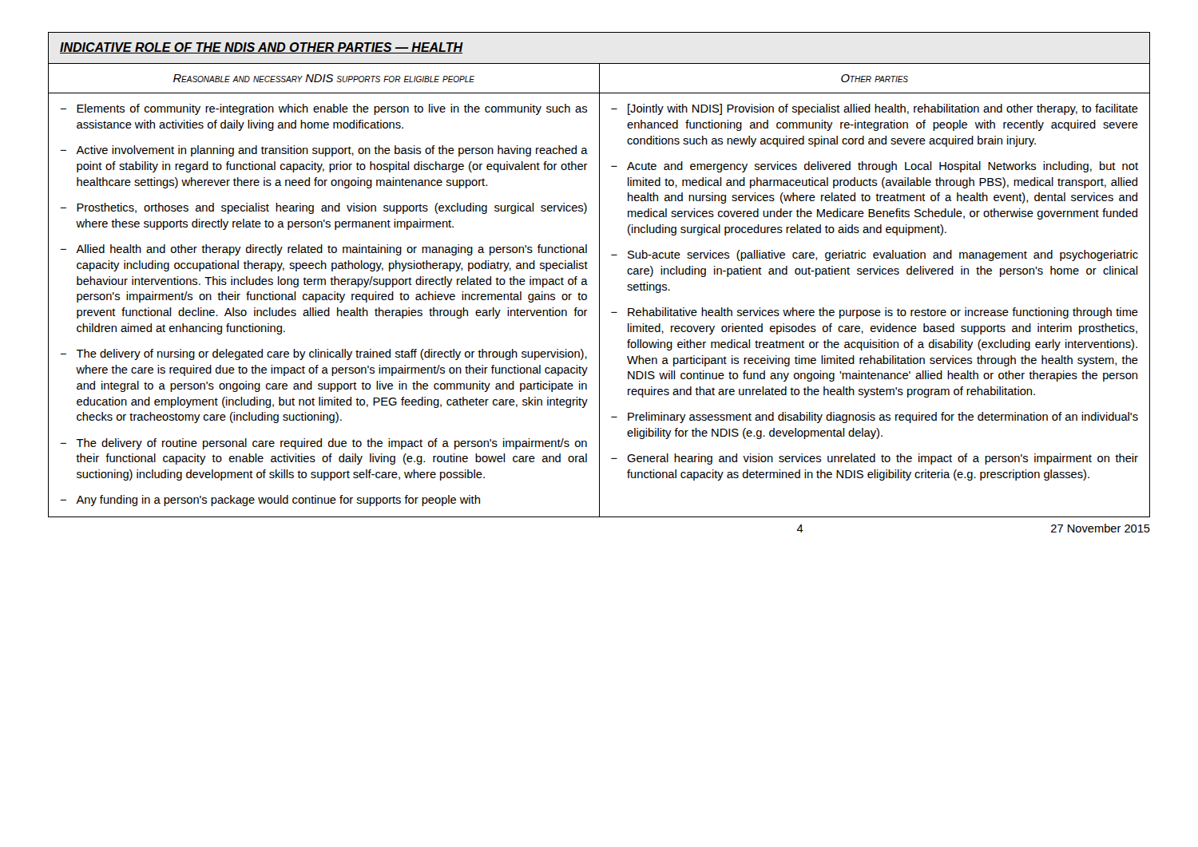| INDICATIVE ROLE OF THE NDIS AND OTHER PARTIES — HEALTH |
| Reasonable and necessary NDIS supports for eligible people | Other parties |
| Elements of community re-integration which enable the person to live in the community such as assistance with activities of daily living and home modifications. Active involvement in planning and transition support, on the basis of the person having reached a point of stability in regard to functional capacity, prior to hospital discharge (or equivalent for other healthcare settings) wherever there is a need for ongoing maintenance support. Prosthetics, orthoses and specialist hearing and vision supports (excluding surgical services) where these supports directly relate to a person's permanent impairment. Allied health and other therapy directly related to maintaining or managing a person's functional capacity including occupational therapy, speech pathology, physiotherapy, podiatry, and specialist behaviour interventions. This includes long term therapy/support directly related to the impact of a person's impairment/s on their functional capacity required to achieve incremental gains or to prevent functional decline. Also includes allied health therapies through early intervention for children aimed at enhancing functioning. The delivery of nursing or delegated care by clinically trained staff (directly or through supervision), where the care is required due to the impact of a person's impairment/s on their functional capacity and integral to a person's ongoing care and support to live in the community and participate in education and employment (including, but not limited to, PEG feeding, catheter care, skin integrity checks or tracheostomy care (including suctioning). The delivery of routine personal care required due to the impact of a person's impairment/s on their functional capacity to enable activities of daily living (e.g. routine bowel care and oral suctioning) including development of skills to support self-care, where possible. Any funding in a person's package would continue for supports for people with | [Jointly with NDIS] Provision of specialist allied health, rehabilitation and other therapy, to facilitate enhanced functioning and community re-integration of people with recently acquired severe conditions such as newly acquired spinal cord and severe acquired brain injury. Acute and emergency services delivered through Local Hospital Networks including, but not limited to, medical and pharmaceutical products (available through PBS), medical transport, allied health and nursing services (where related to treatment of a health event), dental services and medical services covered under the Medicare Benefits Schedule, or otherwise government funded (including surgical procedures related to aids and equipment). Sub-acute services (palliative care, geriatric evaluation and management and psychogeriatric care) including in-patient and out-patient services delivered in the person's home or clinical settings. Rehabilitative health services where the purpose is to restore or increase functioning through time limited, recovery oriented episodes of care, evidence based supports and interim prosthetics, following either medical treatment or the acquisition of a disability (excluding early interventions). When a participant is receiving time limited rehabilitation services through the health system, the NDIS will continue to fund any ongoing 'maintenance' allied health or other therapies the person requires and that are unrelated to the health system's program of rehabilitation. Preliminary assessment and disability diagnosis as required for the determination of an individual's eligibility for the NDIS (e.g. developmental delay). General hearing and vision services unrelated to the impact of a person's impairment on their functional capacity as determined in the NDIS eligibility criteria (e.g. prescription glasses). |
4
27 November 2015